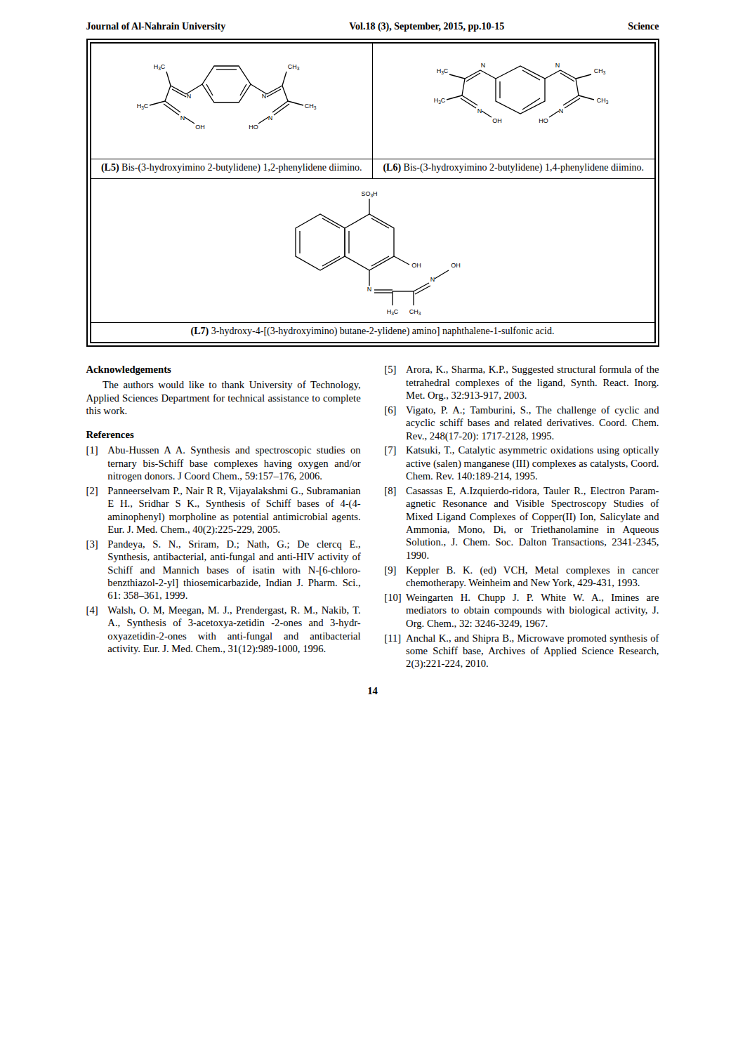Journal of Al-Nahrain University Vol.18 (3), September, 2015, pp.10-15 Science
| N N N N H 3 C CH 3 H 3 C CH 3 OH HO | N N N N H 3 C CH 3 H 3 C CH 3 OH HO |
| (L5) Bis-(3-hydroxyimino 2-butylidene) 1,2-phenylidene diimino. | (L6) Bis-(3-hydroxyimino 2-butylidene) 1,4-phenylidene diimino. |
| SO 3 H OH N N OH H 3 C CH 3 |
| (L7) 3-hydroxy-4-[(3-hydroxyimino) butane-2-ylidene) amino] naphthalene-1-sulfonic acid. |
Acknowledgements
The authors would like to thank University of Technology, Applied Sciences Department for technical assistance to complete this work.
References
[1] Abu-Hussen A A. Synthesis and spectroscopic studies on ternary bis-Schiff base complexes having oxygen and/or nitrogen donors. J Coord Chem., 59:157–176, 2006.
[2] Panneerselvam P., Nair R R, Vijayalakshmi G., Subramanian E H., Sridhar S K., Synthesis of Schiff bases of 4-(4-aminophenyl) morpholine as potential antimicrobial agents. Eur. J. Med. Chem., 40(2):225-229, 2005.
[3] Pandeya, S. N., Sriram, D.; Nath, G.; De clercq E., Synthesis, antibacterial, anti-fungal and anti-HIV activity of Schiff and Mannich bases of isatin with N-[6-chloro-benzthiazol-2-yl] thiosemicarbazide, Indian J. Pharm. Sci., 61: 358–361, 1999.
[4] Walsh, O. M, Meegan, M. J., Prendergast, R. M., Nakib, T. A., Synthesis of 3-acetoxya-zetidin -2-ones and 3-hydr-oxyazetidin-2-ones with anti-fungal and antibacterial activity. Eur. J. Med. Chem., 31(12):989-1000, 1996.
[5] Arora, K., Sharma, K.P., Suggested structural formula of the tetrahedral complexes of the ligand, Synth. React. Inorg. Met. Org., 32:913-917, 2003.
[6] Vigato, P. A.; Tamburini, S., The challenge of cyclic and acyclic schiff bases and related derivatives. Coord. Chem. Rev., 248(17-20): 1717-2128, 1995.
[7] Katsuki, T., Catalytic asymmetric oxidations using optically active (salen) manganese (III) complexes as catalysts, Coord. Chem. Rev. 140:189-214, 1995.
[8] Casassas E, A.Izquierdo-ridora, Tauler R., Electron Param-agnetic Resonance and Visible Spectroscopy Studies of Mixed Ligand Complexes of Copper(II) Ion, Salicylate and Ammonia, Mono, Di, or Triethanolamine in Aqueous Solution., J. Chem. Soc. Dalton Transactions, 2341-2345, 1990.
[9] Keppler B. K. (ed) VCH, Metal complexes in cancer chemotherapy. Weinheim and New York, 429-431, 1993.
[10] Weingarten H. Chupp J. P. White W. A., Imines are mediators to obtain compounds with biological activity, J. Org. Chem., 32: 3246-3249, 1967.
[11] Anchal K., and Shipra B., Microwave promoted synthesis of some Schiff base, Archives of Applied Science Research, 2(3):221-224, 2010.
14